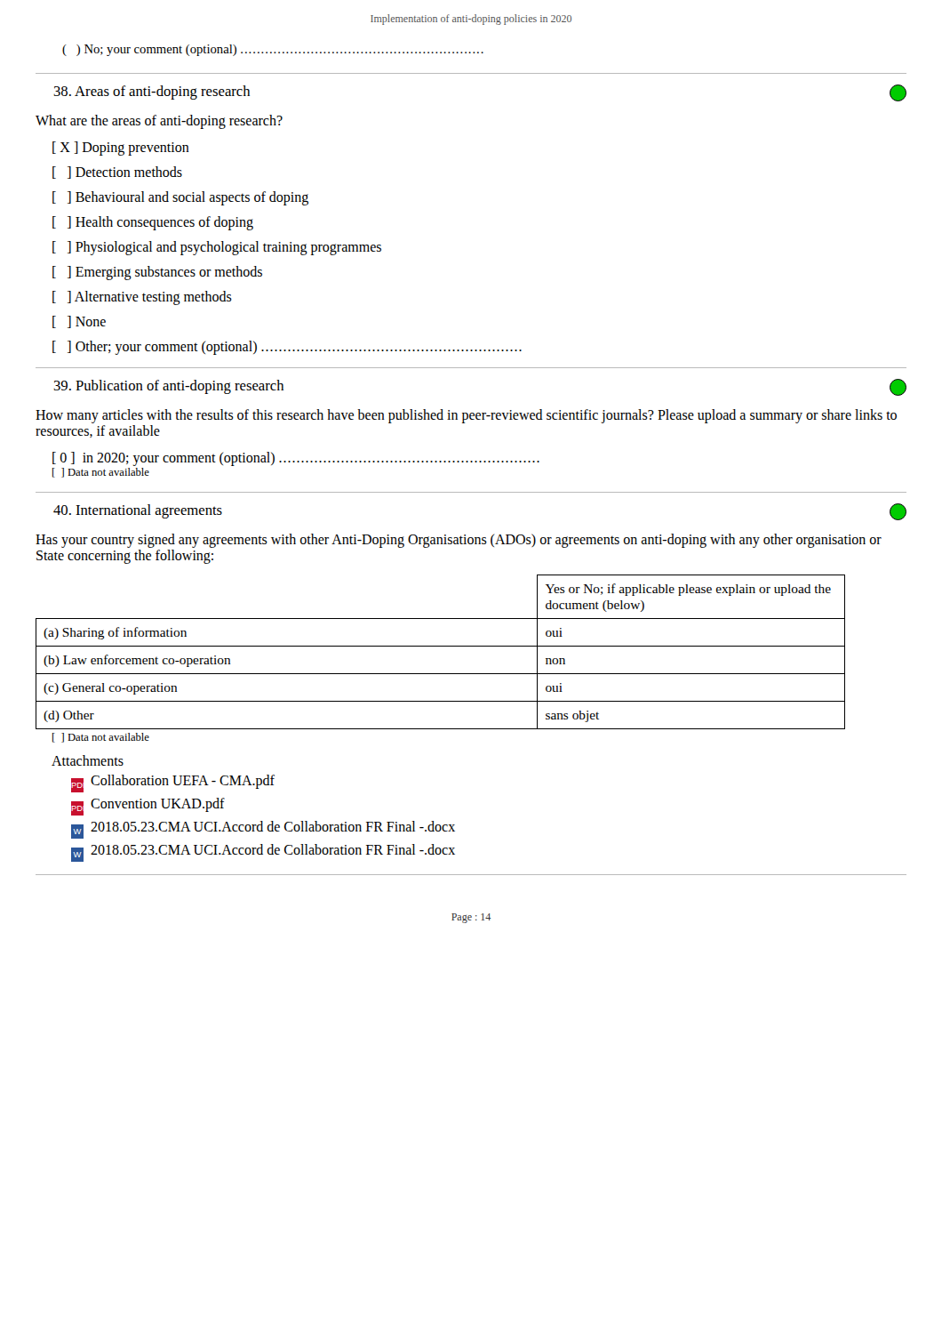Implementation of anti-doping policies in 2020
( ) No; your comment (optional) ...........................................................
38. Areas of anti-doping research
What are the areas of anti-doping research?
[ X ] Doping prevention
[ ] Detection methods
[ ] Behavioural and social aspects of doping
[ ] Health consequences of doping
[ ] Physiological and psychological training programmes
[ ] Emerging substances or methods
[ ] Alternative testing methods
[ ] None
[ ] Other; your comment (optional) ...........................................................
39. Publication of anti-doping research
How many articles with the results of this research have been published in peer-reviewed scientific journals? Please upload a summary or share links to resources, if available
[ 0 ] in 2020; your comment (optional) ...........................................................
[ ] Data not available
40. International agreements
Has your country signed any agreements with other Anti-Doping Organisations (ADOs) or agreements on anti-doping with any other organisation or State concerning the following:
| | Yes or No; if applicable please explain or upload the document (below) |
| (a) Sharing of information | oui |
| (b) Law enforcement co-operation | non |
| (c) General co-operation | oui |
| (d) Other | sans objet |
[ ] Data not available
Attachments
PDFCollaboration UEFA - CMA.pdf
PDFConvention UKAD.pdf
W2018.05.23.CMA UCI.Accord de Collaboration FR Final -.docx
W2018.05.23.CMA UCI.Accord de Collaboration FR Final -.docx
Page : 14